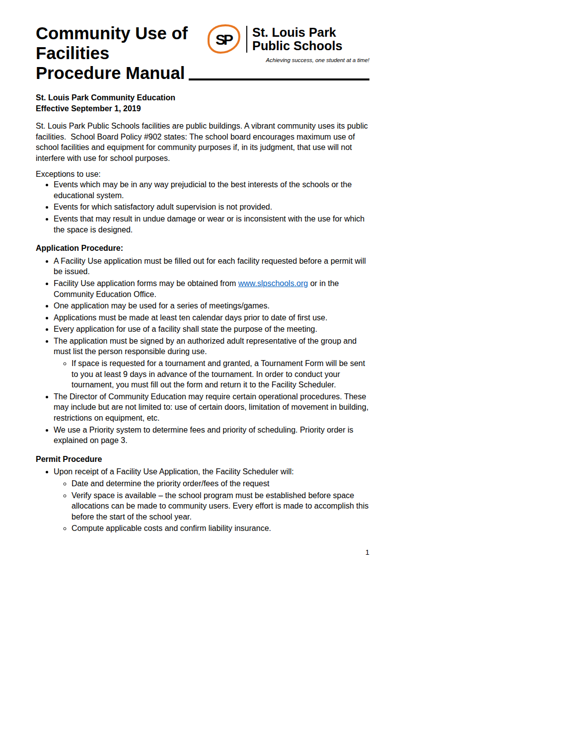S P
St. Louis Park
Public Schools
Achieving success, one student at a time!
Community Use of Facilities
Procedure Manual
St. Louis Park Community Education
Effective September 1, 2019
St. Louis Park Public Schools facilities are public buildings. A vibrant community uses its public facilities. School Board Policy #902 states: The school board encourages maximum use of school facilities and equipment for community purposes if, in its judgment, that use will not interfere with use for school purposes.
Exceptions to use:
Events which may be in any way prejudicial to the best interests of the schools or the educational system.
Events for which satisfactory adult supervision is not provided.
Events that may result in undue damage or wear or is inconsistent with the use for which the space is designed.
Application Procedure:
A Facility Use application must be filled out for each facility requested before a permit will be issued.
Facility Use application forms may be obtained from www.slpschools.org or in the Community Education Office.
One application may be used for a series of meetings/games.
Applications must be made at least ten calendar days prior to date of first use.
Every application for use of a facility shall state the purpose of the meeting.
The application must be signed by an authorized adult representative of the group and must list the person responsible during use.
If space is requested for a tournament and granted, a Tournament Form will be sent to you at least 9 days in advance of the tournament. In order to conduct your tournament, you must fill out the form and return it to the Facility Scheduler.
The Director of Community Education may require certain operational procedures. These may include but are not limited to: use of certain doors, limitation of movement in building, restrictions on equipment, etc.
We use a Priority system to determine fees and priority of scheduling. Priority order is explained on page 3.
Permit Procedure
Upon receipt of a Facility Use Application, the Facility Scheduler will:
Date and determine the priority order/fees of the request
Verify space is available – the school program must be established before space allocations can be made to community users. Every effort is made to accomplish this before the start of the school year.
Compute applicable costs and confirm liability insurance.
1